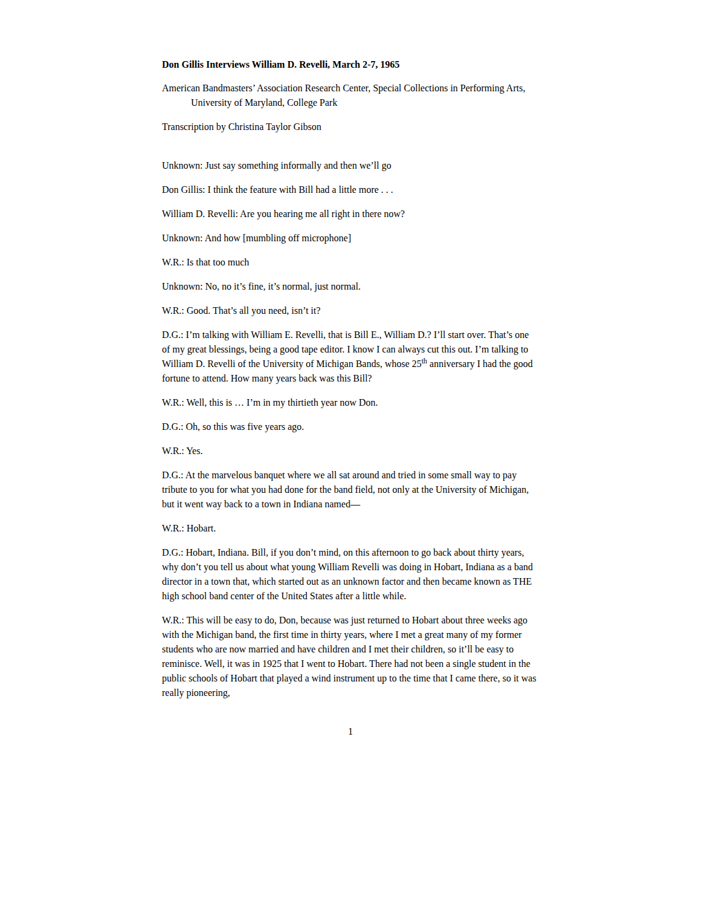Don Gillis Interviews William D. Revelli, March 2-7, 1965
American Bandmasters’ Association Research Center, Special Collections in Performing Arts,
University of Maryland, College Park
Transcription by Christina Taylor Gibson
Unknown: Just say something informally and then we’ll go
Don Gillis: I think the feature with Bill had a little more . . .
William D. Revelli: Are you hearing me all right in there now?
Unknown: And how [mumbling off microphone]
W.R.: Is that too much
Unknown: No, no it’s fine, it’s normal, just normal.
W.R.: Good. That’s all you need, isn’t it?
D.G.: I’m talking with William E. Revelli, that is Bill E., William D.? I’ll start over. That’s one of my great blessings, being a good tape editor. I know I can always cut this out. I’m talking to William D. Revelli of the University of Michigan Bands, whose 25th anniversary I had the good fortune to attend. How many years back was this Bill?
W.R.: Well, this is … I’m in my thirtieth year now Don.
D.G.: Oh, so this was five years ago.
W.R.: Yes.
D.G.: At the marvelous banquet where we all sat around and tried in some small way to pay tribute to you for what you had done for the band field, not only at the University of Michigan, but it went way back to a town in Indiana named—
W.R.: Hobart.
D.G.: Hobart, Indiana. Bill, if you don’t mind, on this afternoon to go back about thirty years, why don’t you tell us about what young William Revelli was doing in Hobart, Indiana as a band director in a town that, which started out as an unknown factor and then became known as THE high school band center of the United States after a little while.
W.R.: This will be easy to do, Don, because was just returned to Hobart about three weeks ago with the Michigan band, the first time in thirty years, where I met a great many of my former students who are now married and have children and I met their children, so it’ll be easy to reminisce. Well, it was in 1925 that I went to Hobart. There had not been a single student in the public schools of Hobart that played a wind instrument up to the time that I came there, so it was really pioneering,
1